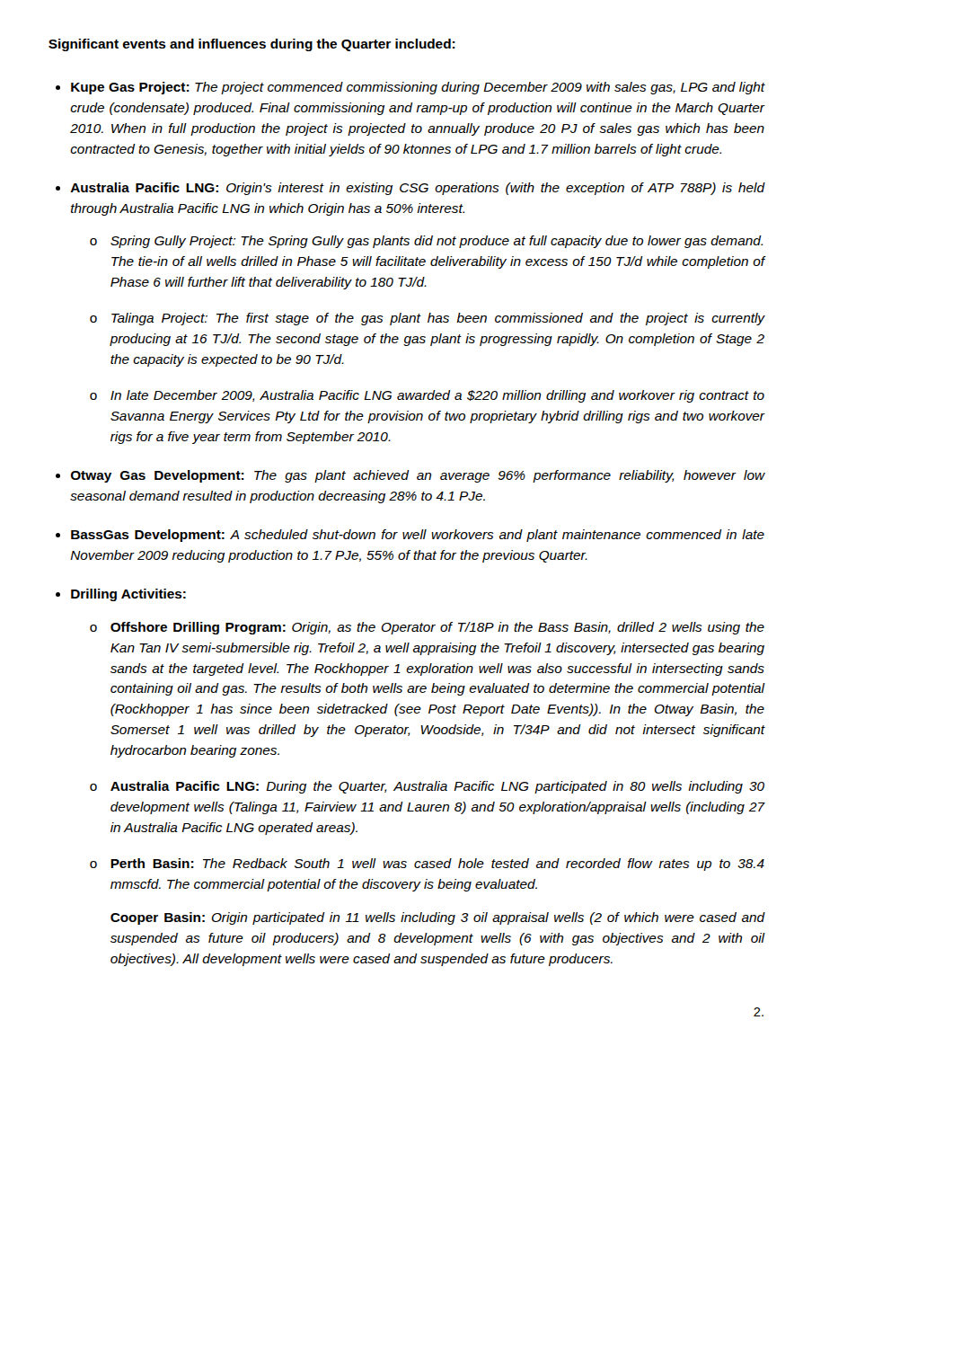Significant events and influences during the Quarter included:
Kupe Gas Project: The project commenced commissioning during December 2009 with sales gas, LPG and light crude (condensate) produced. Final commissioning and ramp-up of production will continue in the March Quarter 2010. When in full production the project is projected to annually produce 20 PJ of sales gas which has been contracted to Genesis, together with initial yields of 90 ktonnes of LPG and 1.7 million barrels of light crude.
Australia Pacific LNG: Origin's interest in existing CSG operations (with the exception of ATP 788P) is held through Australia Pacific LNG in which Origin has a 50% interest.
Spring Gully Project: The Spring Gully gas plants did not produce at full capacity due to lower gas demand. The tie-in of all wells drilled in Phase 5 will facilitate deliverability in excess of 150 TJ/d while completion of Phase 6 will further lift that deliverability to 180 TJ/d.
Talinga Project: The first stage of the gas plant has been commissioned and the project is currently producing at 16 TJ/d. The second stage of the gas plant is progressing rapidly. On completion of Stage 2 the capacity is expected to be 90 TJ/d.
In late December 2009, Australia Pacific LNG awarded a $220 million drilling and workover rig contract to Savanna Energy Services Pty Ltd for the provision of two proprietary hybrid drilling rigs and two workover rigs for a five year term from September 2010.
Otway Gas Development: The gas plant achieved an average 96% performance reliability, however low seasonal demand resulted in production decreasing 28% to 4.1 PJe.
BassGas Development: A scheduled shut-down for well workovers and plant maintenance commenced in late November 2009 reducing production to 1.7 PJe, 55% of that for the previous Quarter.
Drilling Activities:
Offshore Drilling Program: Origin, as the Operator of T/18P in the Bass Basin, drilled 2 wells using the Kan Tan IV semi-submersible rig. Trefoil 2, a well appraising the Trefoil 1 discovery, intersected gas bearing sands at the targeted level. The Rockhopper 1 exploration well was also successful in intersecting sands containing oil and gas. The results of both wells are being evaluated to determine the commercial potential (Rockhopper 1 has since been sidetracked (see Post Report Date Events)). In the Otway Basin, the Somerset 1 well was drilled by the Operator, Woodside, in T/34P and did not intersect significant hydrocarbon bearing zones.
Australia Pacific LNG: During the Quarter, Australia Pacific LNG participated in 80 wells including 30 development wells (Talinga 11, Fairview 11 and Lauren 8) and 50 exploration/appraisal wells (including 27 in Australia Pacific LNG operated areas).
Perth Basin: The Redback South 1 well was cased hole tested and recorded flow rates up to 38.4 mmscfd. The commercial potential of the discovery is being evaluated.
Cooper Basin: Origin participated in 11 wells including 3 oil appraisal wells (2 of which were cased and suspended as future oil producers) and 8 development wells (6 with gas objectives and 2 with oil objectives). All development wells were cased and suspended as future producers.
2.